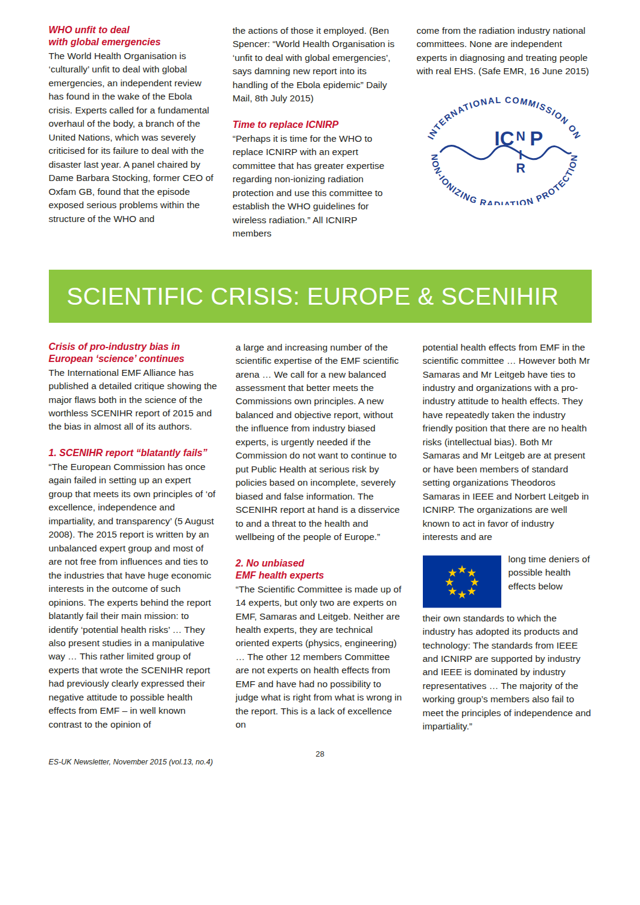WHO unfit to deal
with global emergencies
The World Health Organisation is ‘culturally’ unfit to deal with global emergencies, an independent review has found in the wake of the Ebola crisis. Experts called for a fundamental overhaul of the body, a branch of the United Nations, which was severely criticised for its failure to deal with the disaster last year. A panel chaired by Dame Barbara Stocking, former CEO of Oxfam GB, found that the episode exposed serious problems within the structure of the WHO and
the actions of those it employed. (Ben Spencer: “World Health Organisation is ‘unfit to deal with global emergencies’, says damning new report into its handling of the Ebola epidemic” Daily Mail, 8th July 2015)
Time to replace ICNIRP
“Perhaps it is time for the WHO to replace ICNIRP with an expert committee that has greater expertise regarding non-ionizing radiation protection and use this committee to establish the WHO guidelines for wireless radiation.” All ICNIRP members
come from the radiation industry national committees. None are independent experts in diagnosing and treating people with real EHS. (Safe EMR, 16 June 2015)
INTERNATIONAL COMMISSION ON NON-IONIZING RADIATION PROTECTION IC P N I R
SCIENTIFIC CRISIS: EUROPE & SCENIHIR
Crisis of pro-industry bias in
European ‘science’ continues
The International EMF Alliance has published a detailed critique showing the major flaws both in the science of the worthless SCENIHR report of 2015 and the bias in almost all of its authors.
1. SCENIHR report “blatantly fails”
“The European Commission has once again failed in setting up an expert group that meets its own principles of ‘of excellence, independence and impartiality, and transparency’ (5 August 2008). The 2015 report is written by an unbalanced expert group and most of are not free from influences and ties to the industries that have huge economic interests in the outcome of such opinions. The experts behind the report blatantly fail their main mission: to identify ‘potential health risks’ … They also present studies in a manipulative way … This rather limited group of experts that wrote the SCENIHR report had previously clearly expressed their negative attitude to possible health effects from EMF – in well known contrast to the opinion of
a large and increasing number of the scientific expertise of the EMF scientific arena … We call for a new balanced assessment that better meets the Commissions own principles. A new balanced and objective report, without the influence from industry biased experts, is urgently needed if the Commission do not want to continue to put Public Health at serious risk by policies based on incomplete, severely biased and false information. The SCENIHR report at hand is a disservice to and a threat to the health and wellbeing of the people of Europe.”
2. No unbiased
EMF health experts
“The Scientific Committee is made up of 14 experts, but only two are experts on EMF, Samaras and Leitgeb. Neither are health experts, they are technical oriented experts (physics, engineering) … The other 12 members Committee are not experts on health effects from EMF and have had no possibility to judge what is right from what is wrong in the report. This is a lack of excellence on
potential health effects from EMF in the scientific committee … However both Mr Samaras and Mr Leitgeb have ties to industry and organizations with a pro-industry attitude to health effects. They have repeatedly taken the industry friendly position that there are no health risks (intellectual bias). Both Mr Samaras and Mr Leitgeb are at present or have been members of standard setting organizations Theodoros Samaras in IEEE and Norbert Leitgeb in ICNIRP. The organizations are well known to act in favor of industry interests and are
long time deniers of possible health effects below
their own standards to which the industry has adopted its products and technology: The standards from IEEE and ICNIRP are supported by industry and IEEE is dominated by industry representatives … The majority of the working group’s members also fail to meet the principles of independence and impartiality.”
28 ES-UK Newsletter, November 2015 (vol.13, no.4)